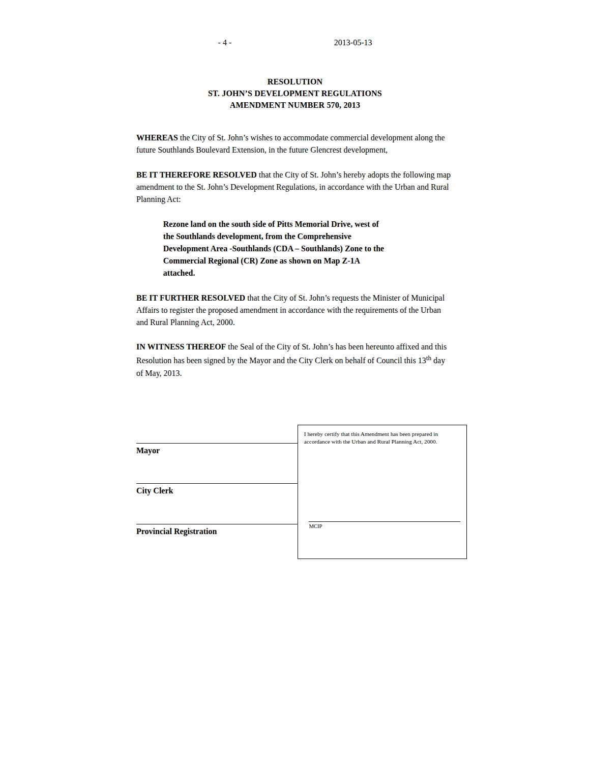- 4 - 2013-05-13
RESOLUTION
ST. JOHN’S DEVELOPMENT REGULATIONS
AMENDMENT NUMBER 570, 2013
WHEREAS the City of St. John’s wishes to accommodate commercial development along the future Southlands Boulevard Extension, in the future Glencrest development,
BE IT THEREFORE RESOLVED that the City of St. John’s hereby adopts the following map amendment to the St. John’s Development Regulations, in accordance with the Urban and Rural Planning Act:
Rezone land on the south side of Pitts Memorial Drive, west of the Southlands development, from the Comprehensive Development Area -Southlands (CDA – Southlands) Zone to the Commercial Regional (CR) Zone as shown on Map Z-1A attached.
BE IT FURTHER RESOLVED that the City of St. John’s requests the Minister of Municipal Affairs to register the proposed amendment in accordance with the requirements of the Urban and Rural Planning Act, 2000.
IN WITNESS THEREOF the Seal of the City of St. John’s has been hereunto affixed and this Resolution has been signed by the Mayor and the City Clerk on behalf of Council this 13th day of May, 2013.
Mayor
City Clerk
Provincial Registration
I hereby certify that this Amendment has been prepared in accordance with the Urban and Rural Planning Act, 2000.
MCIP